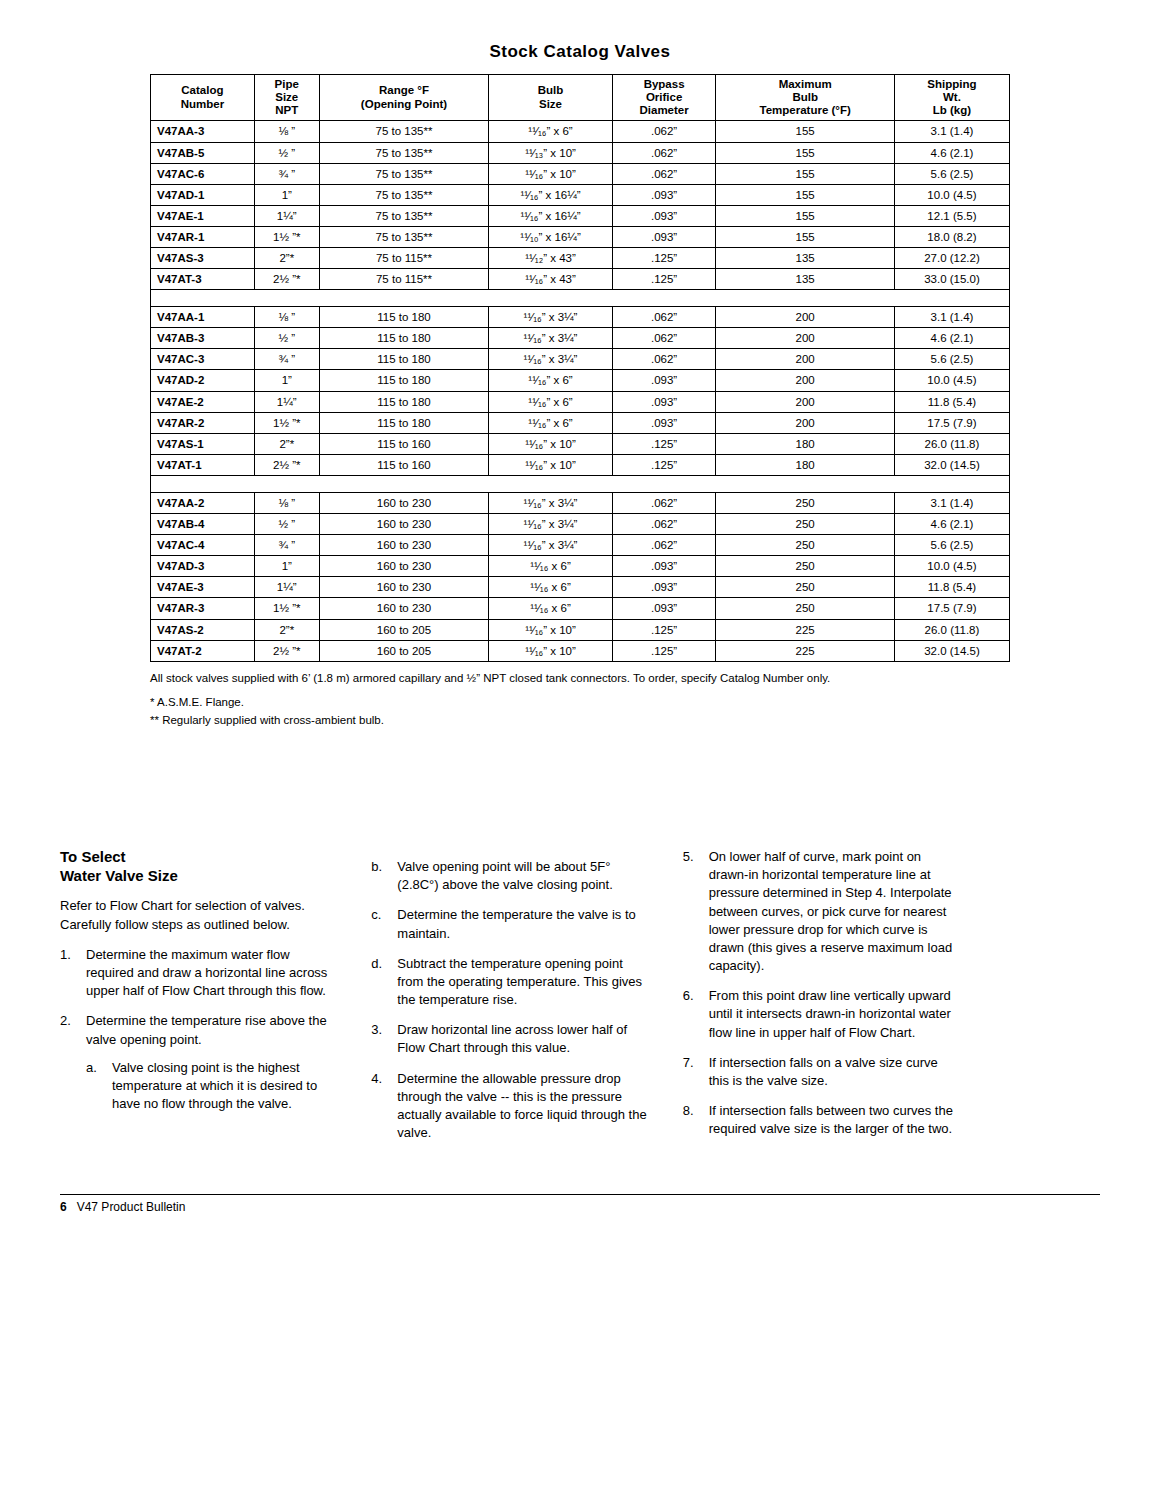Stock Catalog Valves
| Catalog Number | Pipe Size NPT | Range °F (Opening Point) | Bulb Size | Bypass Orifice Diameter | Maximum Bulb Temperature (°F) | Shipping Wt. Lb (kg) |
| --- | --- | --- | --- | --- | --- | --- |
| V47AA-3 | ⅛ ” | 75 to 135** | ¹¹⁄₁₆” x 6” | .062” | 155 | 3.1 (1.4) |
| V47AB-5 | ½ ” | 75 to 135** | ¹¹⁄₁₃” x 10” | .062” | 155 | 4.6 (2.1) |
| V47AC-6 | ¾ ” | 75 to 135** | ¹¹⁄₁₆” x 10” | .062” | 155 | 5.6 (2.5) |
| V47AD-1 | 1” | 75 to 135** | ¹¹⁄₁₆” x 16¼” | .093” | 155 | 10.0 (4.5) |
| V47AE-1 | 1¼” | 75 to 135** | ¹¹⁄₁₆” x 16¼” | .093” | 155 | 12.1 (5.5) |
| V47AR-1 | 1½ ”* | 75 to 135** | ¹¹⁄₁₀” x 16¼” | .093” | 155 | 18.0 (8.2) |
| V47AS-3 | 2”* | 75 to 115** | ¹¹⁄₁₂” x 43” | .125” | 135 | 27.0 (12.2) |
| V47AT-3 | 2½ ”* | 75 to 115** | ¹¹⁄₁₆” x 43” | .125” | 135 | 33.0 (15.0) |
| V47AA-1 | ⅛ ” | 115 to 180 | ¹¹⁄₁₆” x 3¼” | .062” | 200 | 3.1 (1.4) |
| V47AB-3 | ½ ” | 115 to 180 | ¹¹⁄₁₆” x 3¼” | .062” | 200 | 4.6 (2.1) |
| V47AC-3 | ¾ ” | 115 to 180 | ¹¹⁄₁₆” x 3¼” | .062” | 200 | 5.6 (2.5) |
| V47AD-2 | 1” | 115 to 180 | ¹¹⁄₁₆” x 6” | .093” | 200 | 10.0 (4.5) |
| V47AE-2 | 1¼” | 115 to 180 | ¹¹⁄₁₆” x 6” | .093” | 200 | 11.8 (5.4) |
| V47AR-2 | 1½ ”* | 115 to 180 | ¹¹⁄₁₆” x 6” | .093” | 200 | 17.5 (7.9) |
| V47AS-1 | 2”* | 115 to 160 | ¹¹⁄₁₆” x 10” | .125” | 180 | 26.0 (11.8) |
| V47AT-1 | 2½ ”* | 115 to 160 | ¹¹⁄₁₆” x 10” | .125” | 180 | 32.0 (14.5) |
| V47AA-2 | ⅛ ” | 160 to 230 | ¹¹⁄₁₆” x 3¼” | .062” | 250 | 3.1 (1.4) |
| V47AB-4 | ½ ” | 160 to 230 | ¹¹⁄₁₆” x 3¼” | .062” | 250 | 4.6 (2.1) |
| V47AC-4 | ¾ ” | 160 to 230 | ¹¹⁄₁₆” x 3¼” | .062” | 250 | 5.6 (2.5) |
| V47AD-3 | 1” | 160 to 230 | ¹¹⁄₁₆ x 6” | .093” | 250 | 10.0 (4.5) |
| V47AE-3 | 1¼” | 160 to 230 | ¹¹⁄₁₆ x 6” | .093” | 250 | 11.8 (5.4) |
| V47AR-3 | 1½ ”* | 160 to 230 | ¹¹⁄₁₆ x 6” | .093” | 250 | 17.5 (7.9) |
| V47AS-2 | 2”* | 160 to 205 | ¹¹⁄₁₆” x 10” | .125” | 225 | 26.0 (11.8) |
| V47AT-2 | 2½ ”* | 160 to 205 | ¹¹⁄₁₆” x 10” | .125” | 225 | 32.0 (14.5) |
All stock valves supplied with 6’ (1.8 m) armored capillary and ½” NPT closed tank connectors. To order, specify Catalog Number only.
* A.S.M.E. Flange.
** Regularly supplied with cross-ambient bulb.
To Select
Water Valve Size
Refer to Flow Chart for selection of valves. Carefully follow steps as outlined below.
Determine the maximum water flow required and draw a horizontal line across upper half of Flow Chart through this flow.
Determine the temperature rise above the valve opening point.
Valve closing point is the highest temperature at which it is desired to have no flow through the valve.
Valve opening point will be about 5F° (2.8C°) above the valve closing point.
Determine the temperature the valve is to maintain.
Subtract the temperature opening point from the operating temperature. This gives the temperature rise.
Draw horizontal line across lower half of Flow Chart through this value.
Determine the allowable pressure drop through the valve -- this is the pressure actually available to force liquid through the valve.
On lower half of curve, mark point on drawn-in horizontal temperature line at pressure determined in Step 4. Interpolate between curves, or pick curve for nearest lower pressure drop for which curve is drawn (this gives a reserve maximum load capacity).
From this point draw line vertically upward until it intersects drawn-in horizontal water flow line in upper half of Flow Chart.
If intersection falls on a valve size curve this is the valve size.
If intersection falls between two curves the required valve size is the larger of the two.
6 V47 Product Bulletin